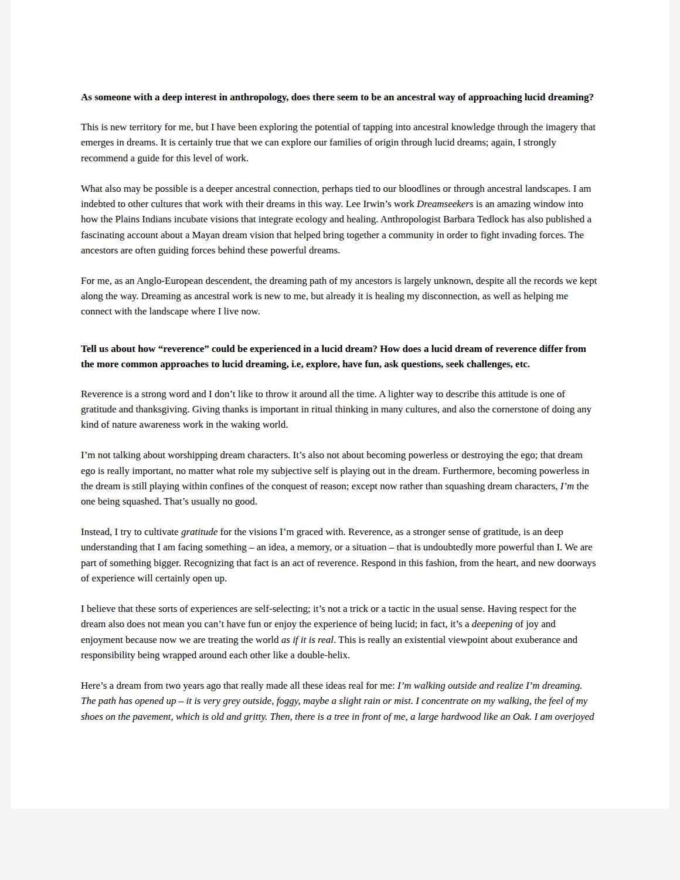As someone with a deep interest in anthropology, does there seem to be an ancestral way of approaching lucid dreaming?
This is new territory for me, but I have been exploring the potential of tapping into ancestral knowledge through the imagery that emerges in dreams. It is certainly true that we can explore our families of origin through lucid dreams; again, I strongly recommend a guide for this level of work.
What also may be possible is a deeper ancestral connection, perhaps tied to our bloodlines or through ancestral landscapes. I am indebted to other cultures that work with their dreams in this way. Lee Irwin’s work Dreamseekers is an amazing window into how the Plains Indians incubate visions that integrate ecology and healing. Anthropologist Barbara Tedlock has also published a fascinating account about a Mayan dream vision that helped bring together a community in order to fight invading forces. The ancestors are often guiding forces behind these powerful dreams.
For me, as an Anglo-European descendent, the dreaming path of my ancestors is largely unknown, despite all the records we kept along the way. Dreaming as ancestral work is new to me, but already it is healing my disconnection, as well as helping me connect with the landscape where I live now.
Tell us about how “reverence” could be experienced in a lucid dream? How does a lucid dream of reverence differ from the more common approaches to lucid dreaming, i.e, explore, have fun, ask questions, seek challenges, etc.
Reverence is a strong word and I don’t like to throw it around all the time. A lighter way to describe this attitude is one of gratitude and thanksgiving. Giving thanks is important in ritual thinking in many cultures, and also the cornerstone of doing any kind of nature awareness work in the waking world.
I’m not talking about worshipping dream characters. It’s also not about becoming powerless or destroying the ego; that dream ego is really important, no matter what role my subjective self is playing out in the dream. Furthermore, becoming powerless in the dream is still playing within confines of the conquest of reason; except now rather than squashing dream characters, I’m the one being squashed. That’s usually no good.
Instead, I try to cultivate gratitude for the visions I’m graced with. Reverence, as a stronger sense of gratitude, is an deep understanding that I am facing something – an idea, a memory, or a situation – that is undoubtedly more powerful than I. We are part of something bigger. Recognizing that fact is an act of reverence. Respond in this fashion, from the heart, and new doorways of experience will certainly open up.
I believe that these sorts of experiences are self-selecting; it’s not a trick or a tactic in the usual sense. Having respect for the dream also does not mean you can’t have fun or enjoy the experience of being lucid; in fact, it’s a deepening of joy and enjoyment because now we are treating the world as if it is real. This is really an existential viewpoint about exuberance and responsibility being wrapped around each other like a double-helix.
Here’s a dream from two years ago that really made all these ideas real for me: I’m walking outside and realize I’m dreaming. The path has opened up – it is very grey outside, foggy, maybe a slight rain or mist. I concentrate on my walking, the feel of my shoes on the pavement, which is old and gritty. Then, there is a tree in front of me, a large hardwood like an Oak. I am overjoyed